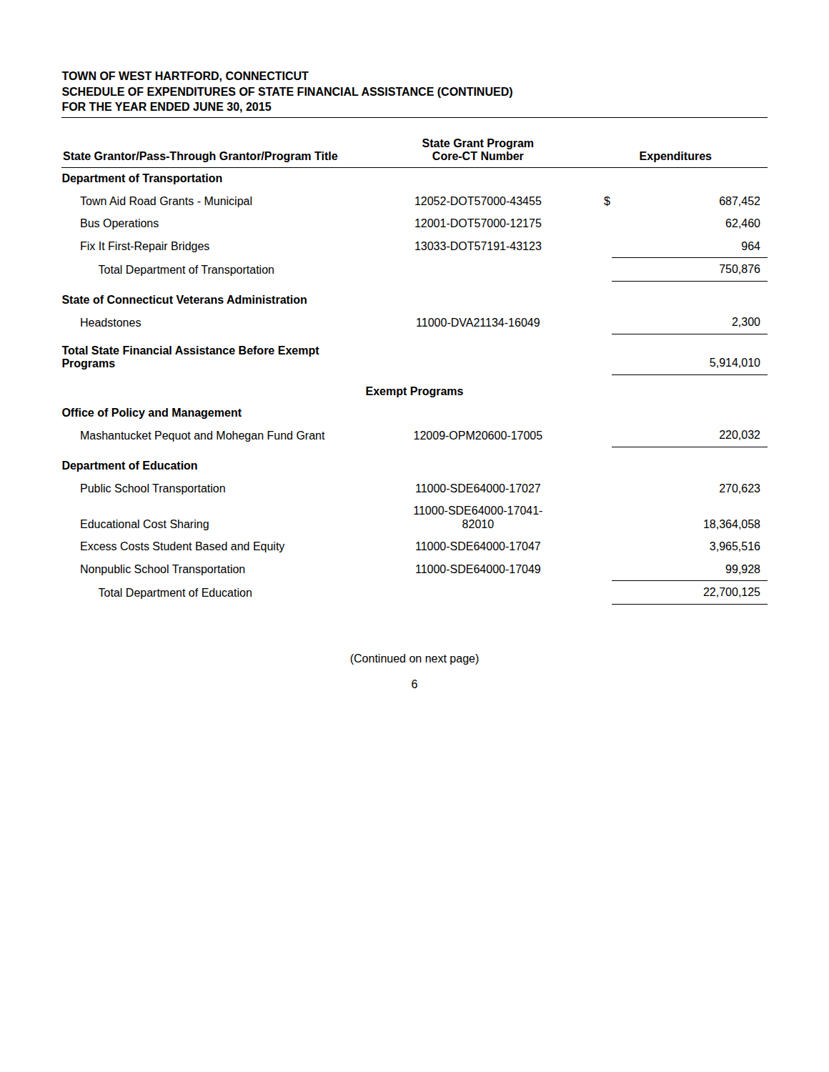TOWN OF WEST HARTFORD, CONNECTICUT
SCHEDULE OF EXPENDITURES OF STATE FINANCIAL ASSISTANCE (CONTINUED)
FOR THE YEAR ENDED JUNE 30, 2015
| State Grantor/Pass-Through Grantor/Program Title | State Grant Program Core-CT Number | Expenditures |
| --- | --- | --- |
| Department of Transportation | | | |
| Town Aid Road Grants - Municipal | 12052-DOT57000-43455 | $ | 687,452 |
| Bus Operations | 12001-DOT57000-12175 | | 62,460 |
| Fix It First-Repair Bridges | 13033-DOT57191-43123 | | 964 |
| Total Department of Transportation | | | 750,876 |
| State of Connecticut Veterans Administration | | | |
| Headstones | 11000-DVA21134-16049 | | 2,300 |
| Total State Financial Assistance Before Exempt Programs | | | 5,914,010 |
| Exempt Programs |
| Office of Policy and Management | | | |
| Mashantucket Pequot and Mohegan Fund Grant | 12009-OPM20600-17005 | | 220,032 |
| Department of Education | | | |
| Public School Transportation | 11000-SDE64000-17027 | | 270,623 |
| Educational Cost Sharing | 11000-SDE64000-17041- 82010 | | 18,364,058 |
| Excess Costs Student Based and Equity | 11000-SDE64000-17047 | | 3,965,516 |
| Nonpublic School Transportation | 11000-SDE64000-17049 | | 99,928 |
| Total Department of Education | | | 22,700,125 |
(Continued on next page)
6